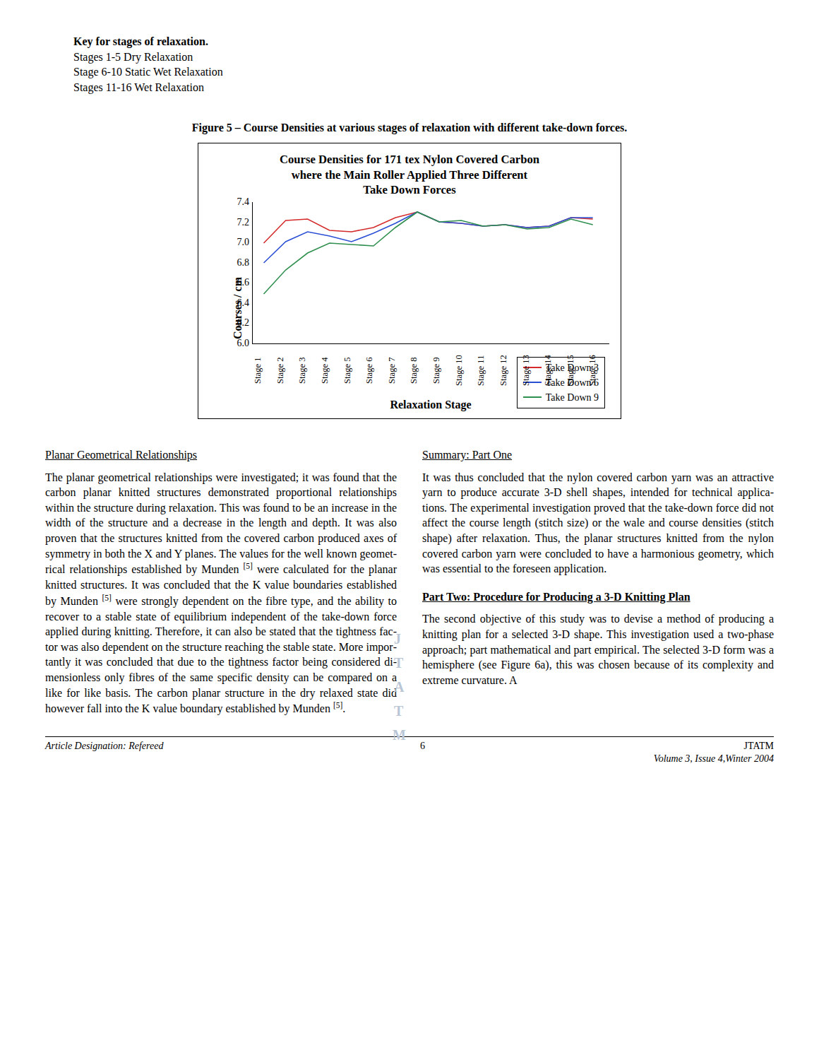Key for stages of relaxation.
Stages 1-5 Dry Relaxation
Stage 6-10 Static Wet Relaxation
Stages 11-16 Wet Relaxation
Figure 5 – Course Densities at various stages of relaxation with different take-down forces.
Course Densities for 171 tex Nylon Covered Carbon
where the Main Roller Applied Three Different
Take Down Forces
Courses / cm
7.4 7.2 7.0 6.8 6.6 6.4 6.2 6.0
Take Down 3
Take Down 6
Take Down 9
Stage 1 Stage 2 Stage 3 Stage 4 Stage 5 Stage 6 Stage 7 Stage 8 Stage 9 Stage 10 Stage 11 Stage 12 Stage 13 Stage 14 Stage 15 Stage 16
Relaxation Stage
J T A T M
Planar Geometrical Relationships
The planar geometrical relationships were investigated; it was found that the carbon planar knitted structures demonstrated proportional relationships within the structure during relaxation. This was found to be an increase in the width of the structure and a decrease in the length and depth. It was also proven that the structures knitted from the covered carbon produced axes of symmetry in both the X and Y planes. The values for the well known geometrical relationships established by Munden [5] were calculated for the planar knitted structures. It was concluded that the K value boundaries established by Munden [5] were strongly dependent on the fibre type, and the ability to recover to a stable state of equilibrium independent of the take-down force applied during knitting. Therefore, it can also be stated that the tightness factor was also dependent on the structure reaching the stable state. More importantly it was concluded that due to the tightness factor being considered dimensionless only fibres of the same specific density can be compared on a like for like basis. The carbon planar structure in the dry relaxed state did however fall into the K value boundary established by Munden [5].
Summary: Part One
It was thus concluded that the nylon covered carbon yarn was an attractive yarn to produce accurate 3-D shell shapes, intended for technical applications. The experimental investigation proved that the take-down force did not affect the course length (stitch size) or the wale and course densities (stitch shape) after relaxation. Thus, the planar structures knitted from the nylon covered carbon yarn were concluded to have a harmonious geometry, which was essential to the foreseen application.
Part Two: Procedure for Producing a 3-D Knitting Plan
The second objective of this study was to devise a method of producing a knitting plan for a selected 3-D shape. This investigation used a two-phase approach; part mathematical and part empirical. The selected 3-D form was a hemisphere (see Figure 6a), this was chosen because of its complexity and extreme curvature. A
Article Designation: Refereed
6
JTATM
Volume 3, Issue 4,Winter 2004